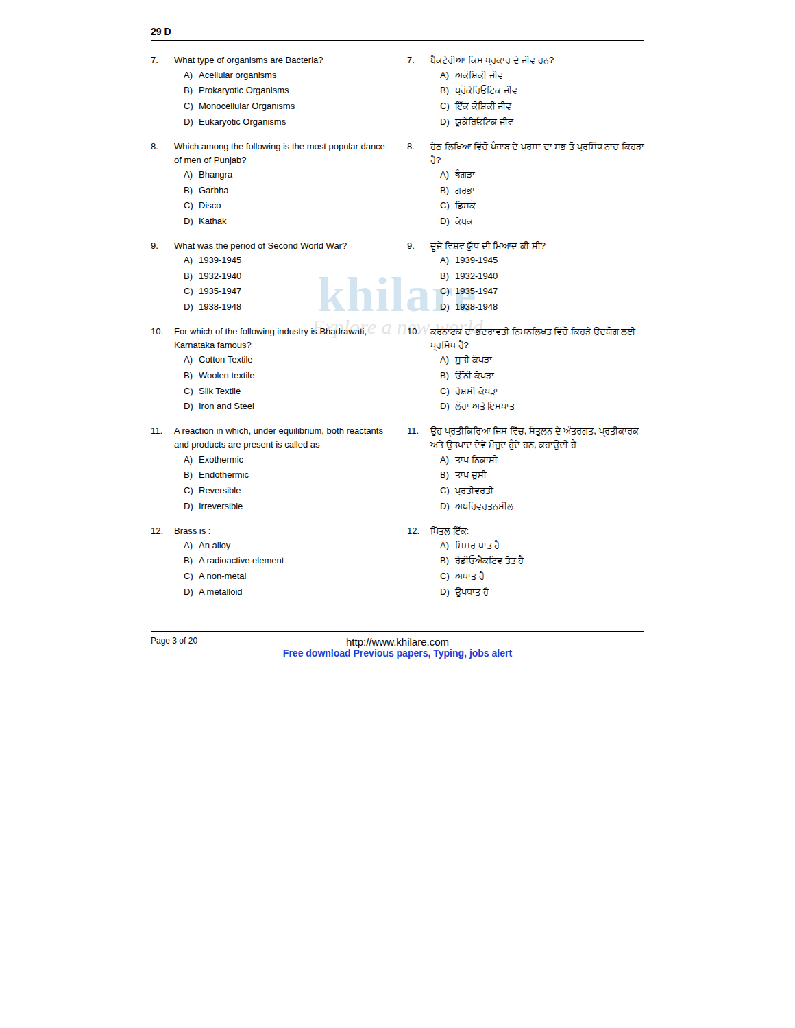29 D
khilare
Explore a new world
7.
What type of organisms are Bacteria?
A) Acellular organisms
B) Prokaryotic Organisms
C) Monocellular Organisms
D) Eukaryotic Organisms
8.
Which among the following is the most popular dance of men of Punjab?
A) Bhangra
B) Garbha
C) Disco
D) Kathak
9.
What was the period of Second World War?
A) 1939-1945
B) 1932-1940
C) 1935-1947
D) 1938-1948
10.
For which of the following industry is Bhadrawati, Karnataka famous?
A) Cotton Textile
B) Woolen textile
C) Silk Textile
D) Iron and Steel
11.
A reaction in which, under equilibrium, both reactants and products are present is called as
A) Exothermic
B) Endothermic
C) Reversible
D) Irreversible
12.
Brass is :
A) An alloy
B) A radioactive element
C) A non-metal
D) A metalloid
7.
ਬੈਕਟੇਰੀਆ ਕਿਸ ਪ੍ਰਕਾਰ ਦੇ ਜੀਵ ਹਨ?
A) ਅਕੋਸ਼ਿਕੀ ਜੀਵ
B) ਪ੍ਰੋਕੇਰਿਓਟਿਕ ਜੀਵ
C) ਇੱਕ ਕੋਸ਼ਿਕੀ ਜੀਵ
D) ਯੂਕੇਰਿਓਟਿਕ ਜੀਵ
8.
ਹੇਠ ਲਿਖਿਆਂ ਵਿੱਚੋਂ ਪੰਜਾਬ ਦੇ ਪੁਰਸ਼ਾਂ ਦਾ ਸਭ ਤੋਂ ਪ੍ਰਸਿੱਧ ਨਾਚ ਕਿਹੜਾ ਹੈ?
A) ਭੰਗੜਾ
B) ਗਰਭਾ
C) ਡਿਸਕੋ
D) ਕੱਥਕ
9.
ਦੂਜੇ ਵਿਸ਼ਵ ਯੁੱਧ ਦੀ ਮਿਆਦ ਕੀ ਸੀ?
A) 1939-1945
B) 1932-1940
C) 1935-1947
D) 1938-1948
10.
ਕਰਨਾਟਕ ਦਾ ਭਦਰਾਵਤੀ ਨਿਮਨਲਿਖਤ ਵਿੱਚੋਂ ਕਿਹੜੇ ਉਦਯੋਗ ਲਈ ਪ੍ਰਸਿੱਧ ਹੈ?
A) ਸੂਤੀ ਕੱਪੜਾ
B) ਉੱਨੀ ਕੱਪੜਾ
C) ਰੇਸ਼ਮੀ ਕੱਪੜਾ
D) ਲੋਹਾ ਅਤੇ ਇਸਪਾਤ
11.
ਉਹ ਪ੍ਰਤੀਕਿਰਿਆ ਜਿਸ ਵਿੱਚ, ਸੰਤੁਲਨ ਦੇ ਅੰਤਰਗਤ, ਪ੍ਰਤੀਕਾਰਕ ਅਤੇ ਉਤਪਾਦ ਦੋਵੇਂ ਮੌਜੂਦ ਹੁੰਦੇ ਹਨ, ਕਹਾਉਂਦੀ ਹੈ
A) ਤਾਪ ਨਿਕਾਸੀ
B) ਤਾਪ ਚੂਸੀ
C) ਪ੍ਰਤੀਵਰਤੀ
D) ਅਪਰਿਵਰਤਨਸ਼ੀਲ
12.
ਪਿੱਤਲ ਇੱਕ:
A) ਮਿਸ਼ਰ ਧਾਤ ਹੈ
B) ਰੇਡੀਓਐਕਟਿਵ ਤੱਤ ਹੈ
C) ਅਧਾਤ ਹੈ
D) ਉਪਧਾਤ ਹੈ
Page 3 of 20
http://www.khilare.com
Free download Previous papers, Typing, jobs alert